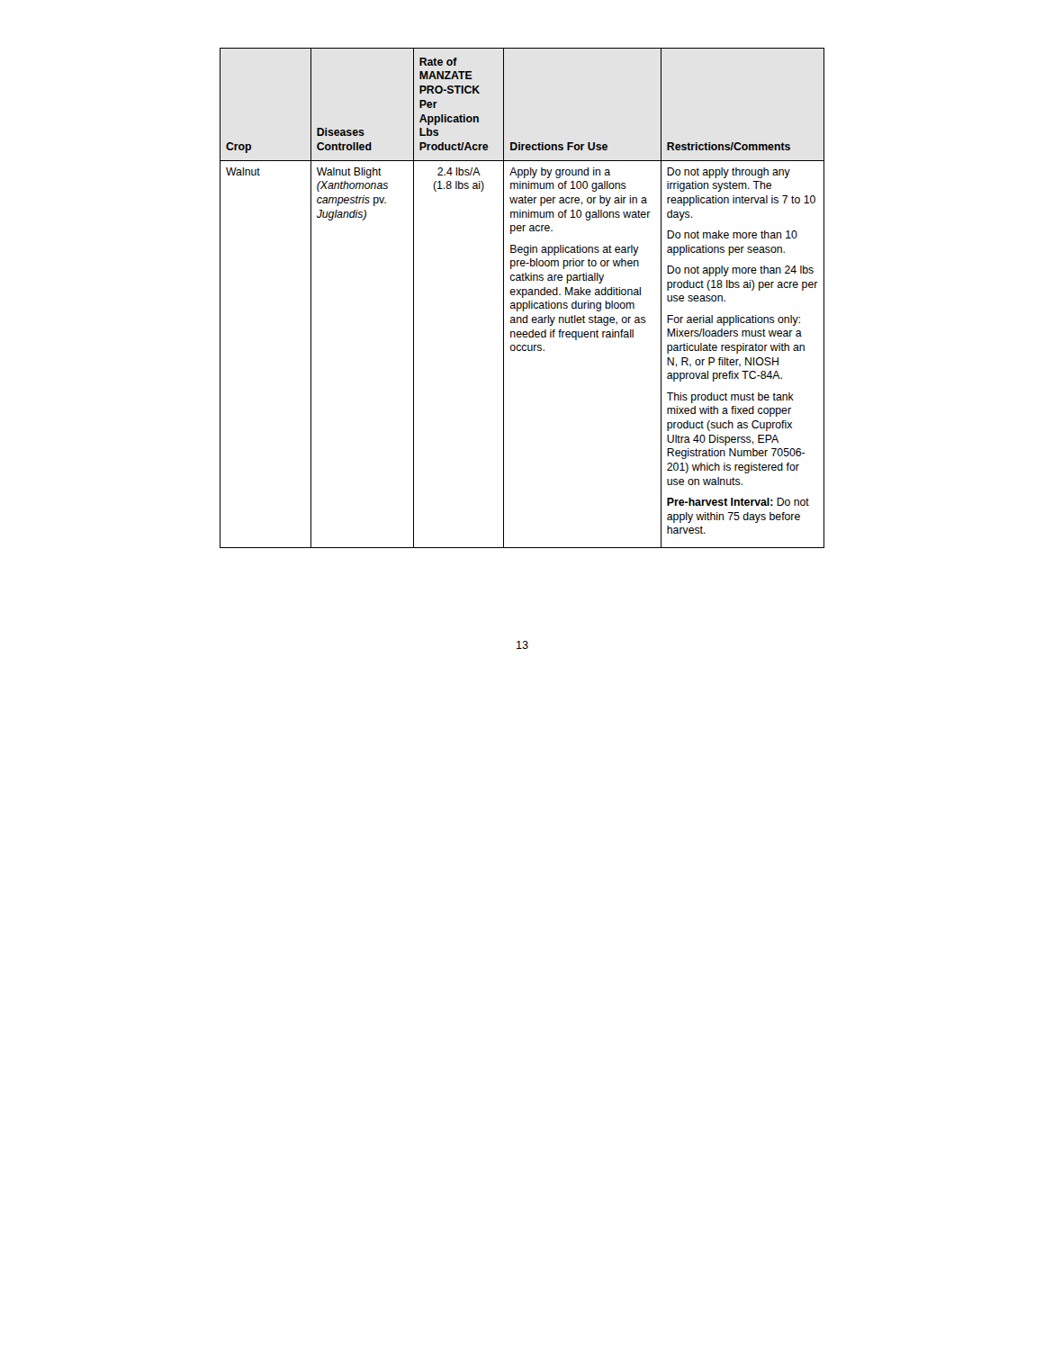| Crop | Diseases Controlled | Rate of MANZATE PRO-STICK Per Application Lbs Product/Acre | Directions For Use | Restrictions/Comments |
| --- | --- | --- | --- | --- |
| Walnut | Walnut Blight (Xanthomonas campestris pv. Juglandis) | 2.4 lbs/A (1.8 lbs ai) | Apply by ground in a minimum of 100 gallons water per acre, or by air in a minimum of 10 gallons water per acre. Begin applications at early pre-bloom prior to or when catkins are partially expanded. Make additional applications during bloom and early nutlet stage, or as needed if frequent rainfall occurs. | Do not apply through any irrigation system. The reapplication interval is 7 to 10 days. Do not make more than 10 applications per season. Do not apply more than 24 lbs product (18 lbs ai) per acre per use season. For aerial applications only: Mixers/loaders must wear a particulate respirator with an N, R, or P filter, NIOSH approval prefix TC-84A. This product must be tank mixed with a fixed copper product (such as Cuprofix Ultra 40 Disperss, EPA Registration Number 70506-201) which is registered for use on walnuts. Pre-harvest Interval: Do not apply within 75 days before harvest. |
13